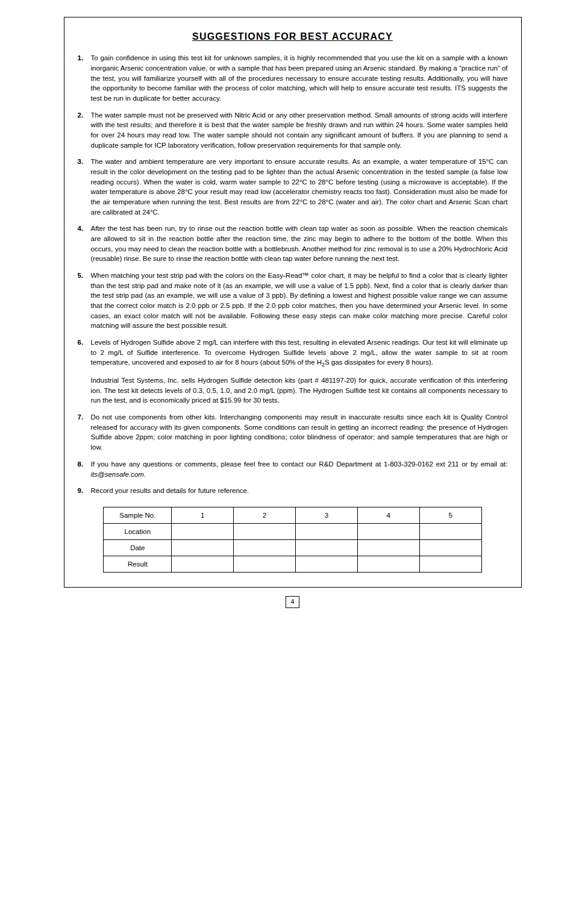SUGGESTIONS FOR BEST ACCURACY
1. To gain confidence in using this test kit for unknown samples, it is highly recommended that you use the kit on a sample with a known inorganic Arsenic concentration value, or with a sample that has been prepared using an Arsenic standard. By making a “practice run” of the test, you will familiarize yourself with all of the procedures necessary to ensure accurate testing results. Additionally, you will have the opportunity to become familiar with the process of color matching, which will help to ensure accurate test results. ITS suggests the test be run in duplicate for better accuracy.
2. The water sample must not be preserved with Nitric Acid or any other preservation method. Small amounts of strong acids will interfere with the test results; and therefore it is best that the water sample be freshly drawn and run within 24 hours. Some water samples held for over 24 hours may read low. The water sample should not contain any significant amount of buffers. If you are planning to send a duplicate sample for ICP laboratory verification, follow preservation requirements for that sample only.
3. The water and ambient temperature are very important to ensure accurate results. As an example, a water temperature of 15°C can result in the color development on the testing pad to be lighter than the actual Arsenic concentration in the tested sample (a false low reading occurs). When the water is cold, warm water sample to 22°C to 28°C before testing (using a microwave is acceptable). If the water temperature is above 28°C your result may read low (accelerator chemistry reacts too fast). Consideration must also be made for the air temperature when running the test. Best results are from 22°C to 28°C (water and air). The color chart and Arsenic Scan chart are calibrated at 24°C.
4. After the test has been run, try to rinse out the reaction bottle with clean tap water as soon as possible. When the reaction chemicals are allowed to sit in the reaction bottle after the reaction time, the zinc may begin to adhere to the bottom of the bottle. When this occurs, you may need to clean the reaction bottle with a bottlebrush. Another method for zinc removal is to use a 20% Hydrochloric Acid (reusable) rinse. Be sure to rinse the reaction bottle with clean tap water before running the next test.
5. When matching your test strip pad with the colors on the Easy-Read™ color chart, it may be helpful to find a color that is clearly lighter than the test strip pad and make note of it (as an example, we will use a value of 1.5 ppb). Next, find a color that is clearly darker than the test strip pad (as an example, we will use a value of 3 ppb). By defining a lowest and highest possible value range we can assume that the correct color match is 2.0 ppb or 2.5 ppb. If the 2.0 ppb color matches, then you have determined your Arsenic level. In some cases, an exact color match will not be available. Following these easy steps can make color matching more precise. Careful color matching will assure the best possible result.
6. Levels of Hydrogen Sulfide above 2 mg/L can interfere with this test, resulting in elevated Arsenic readings. Our test kit will eliminate up to 2 mg/L of Sulfide interference. To overcome Hydrogen Sulfide levels above 2 mg/L, allow the water sample to sit at room temperature, uncovered and exposed to air for 8 hours (about 50% of the H2S gas dissipates for every 8 hours).
Industrial Test Systems, Inc. sells Hydrogen Sulfide detection kits (part # 481197-20) for quick, accurate verification of this interfering ion. The test kit detects levels of 0.3, 0.5, 1.0, and 2.0 mg/L (ppm). The Hydrogen Sulfide test kit contains all components necessary to run the test, and is economically priced at $15.99 for 30 tests.
7. Do not use components from other kits. Interchanging components may result in inaccurate results since each kit is Quality Control released for accuracy with its given components. Some conditions can result in getting an incorrect reading: the presence of Hydrogen Sulfide above 2ppm; color matching in poor lighting conditions; color blindness of operator; and sample temperatures that are high or low.
8. If you have any questions or comments, please feel free to contact our R&D Department at 1-803-329-0162 ext 211 or by email at: its@sensafe.com.
9. Record your results and details for future reference.
| Sample No. | 1 | 2 | 3 | 4 | 5 |
| --- | --- | --- | --- | --- | --- |
| Location | | | | | |
| Date | | | | | |
| Result | | | | | |
4